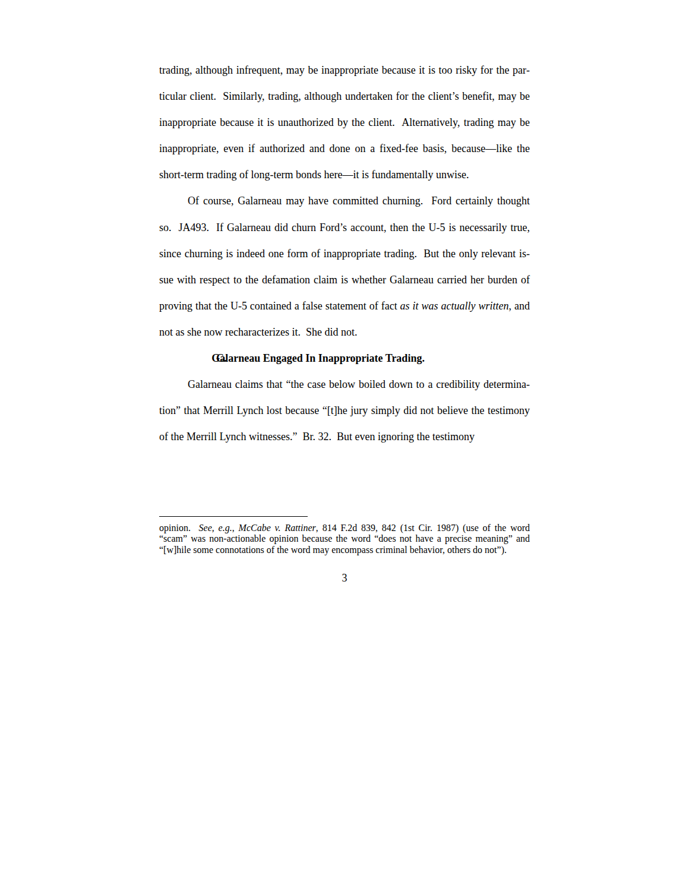trading, although infrequent, may be inappropriate because it is too risky for the particular client. Similarly, trading, although undertaken for the client’s benefit, may be inappropriate because it is unauthorized by the client. Alternatively, trading may be inappropriate, even if authorized and done on a fixed-fee basis, because—like the short-term trading of long-term bonds here—it is fundamentally unwise.
Of course, Galarneau may have committed churning. Ford certainly thought so. JA493. If Galarneau did churn Ford’s account, then the U-5 is necessarily true, since churning is indeed one form of inappropriate trading. But the only relevant issue with respect to the defamation claim is whether Galarneau carried her burden of proving that the U-5 contained a false statement of fact as it was actually written, and not as she now recharacterizes it. She did not.
C. Galarneau Engaged In Inappropriate Trading.
Galarneau claims that “the case below boiled down to a credibility determination” that Merrill Lynch lost because “[t]he jury simply did not believe the testimony of the Merrill Lynch witnesses.” Br. 32. But even ignoring the testimony
opinion. See, e.g., McCabe v. Rattiner, 814 F.2d 839, 842 (1st Cir. 1987) (use of the word “scam” was non-actionable opinion because the word “does not have a precise meaning” and “[w]hile some connotations of the word may encompass criminal behavior, others do not”).
3